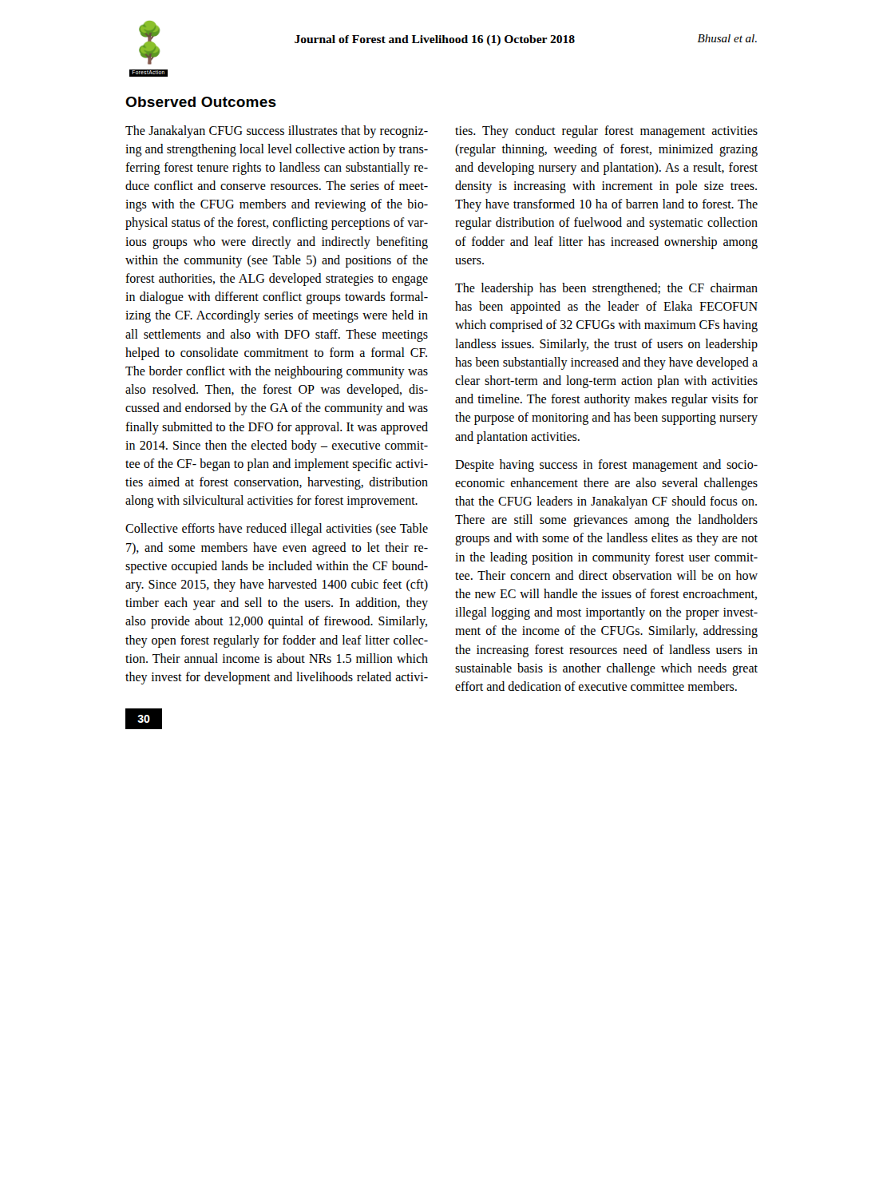🌳🌳 ForestAction
Journal of Forest and Livelihood 16 (1) October 2018
Bhusal et al.
Observed Outcomes
The Janakalyan CFUG success illustrates that by recognizing and strengthening local level collective action by transferring forest tenure rights to landless can substantially reduce conflict and conserve resources. The series of meetings with the CFUG members and reviewing of the biophysical status of the forest, conflicting perceptions of various groups who were directly and indirectly benefiting within the community (see Table 5) and positions of the forest authorities, the ALG developed strategies to engage in dialogue with different conflict groups towards formalizing the CF. Accordingly series of meetings were held in all settlements and also with DFO staff. These meetings helped to consolidate commitment to form a formal CF. The border conflict with the neighbouring community was also resolved. Then, the forest OP was developed, discussed and endorsed by the GA of the community and was finally submitted to the DFO for approval. It was approved in 2014. Since then the elected body – executive committee of the CF- began to plan and implement specific activities aimed at forest conservation, harvesting, distribution along with silvicultural activities for forest improvement.
Collective efforts have reduced illegal activities (see Table 7), and some members have even agreed to let their respective occupied lands be included within the CF boundary. Since 2015, they have harvested 1400 cubic feet (cft) timber each year and sell to the users. In addition, they also provide about 12,000 quintal of firewood. Similarly, they open forest regularly for fodder and leaf litter collection. Their annual income is about NRs 1.5 million which they invest for development and livelihoods related activities. They conduct regular forest management activities (regular thinning, weeding of forest, minimized grazing and developing nursery and plantation). As a result, forest density is increasing with increment in pole size trees. They have transformed 10 ha of barren land to forest. The regular distribution of fuelwood and systematic collection of fodder and leaf litter has increased ownership among users.
The leadership has been strengthened; the CF chairman has been appointed as the leader of Elaka FECOFUN which comprised of 32 CFUGs with maximum CFs having landless issues. Similarly, the trust of users on leadership has been substantially increased and they have developed a clear short-term and long-term action plan with activities and timeline. The forest authority makes regular visits for the purpose of monitoring and has been supporting nursery and plantation activities.
Despite having success in forest management and socio-economic enhancement there are also several challenges that the CFUG leaders in Janakalyan CF should focus on. There are still some grievances among the landholders groups and with some of the landless elites as they are not in the leading position in community forest user committee. Their concern and direct observation will be on how the new EC will handle the issues of forest encroachment, illegal logging and most importantly on the proper investment of the income of the CFUGs. Similarly, addressing the increasing forest resources need of landless users in sustainable basis is another challenge which needs great effort and dedication of executive committee members.
30